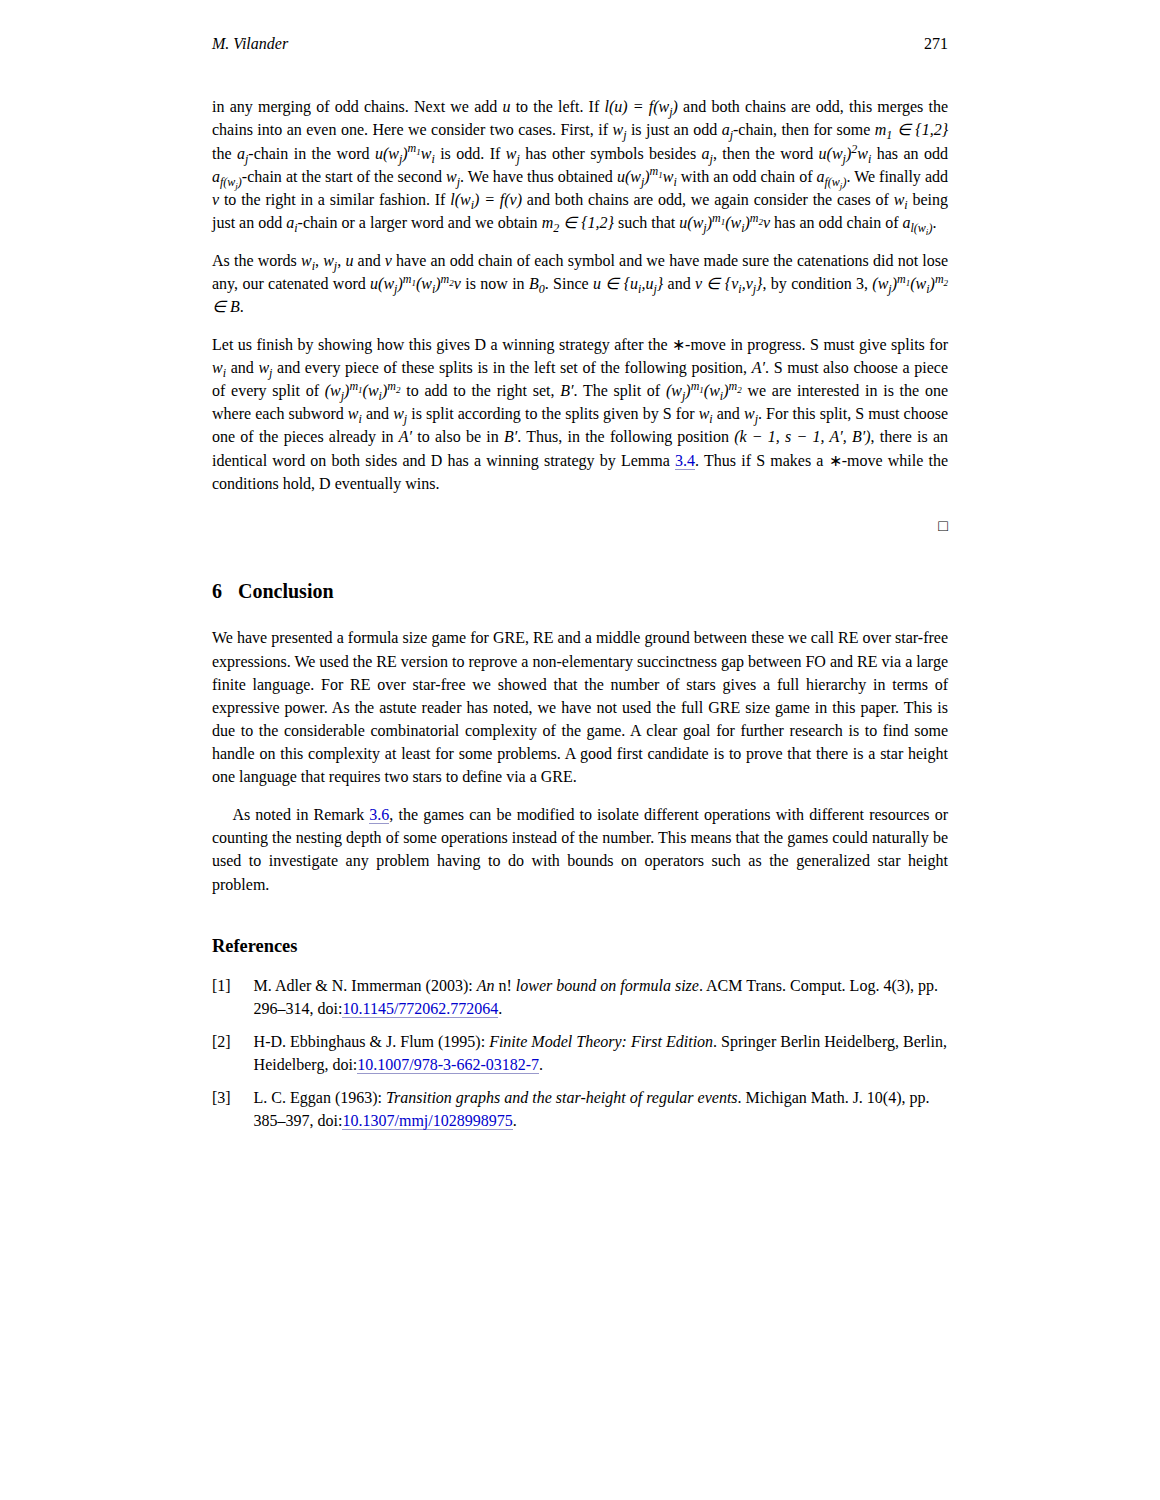M. Vilander 271
in any merging of odd chains. Next we add u to the left. If l(u) = f(wj) and both chains are odd, this merges the chains into an even one. Here we consider two cases. First, if wj is just an odd aj-chain, then for some m1 ∈ {1,2} the aj-chain in the word u(wj)m1wi is odd. If wj has other symbols besides aj, then the word u(wj)2wi has an odd af(wj)-chain at the start of the second wj. We have thus obtained u(wj)m1wi with an odd chain of af(wj). We finally add v to the right in a similar fashion. If l(wi) = f(v) and both chains are odd, we again consider the cases of wi being just an odd ai-chain or a larger word and we obtain m2 ∈ {1,2} such that u(wj)m1(wi)m2v has an odd chain of al(wi).
As the words wi, wj, u and v have an odd chain of each symbol and we have made sure the catenations did not lose any, our catenated word u(wj)m1(wi)m2v is now in B0. Since u ∈ {ui,uj} and v ∈ {vi,vj}, by condition 3, (wj)m1(wi)m2 ∈ B.
Let us finish by showing how this gives D a winning strategy after the ∗-move in progress. S must give splits for wi and wj and every piece of these splits is in the left set of the following position, A′. S must also choose a piece of every split of (wj)m1(wi)m2 to add to the right set, B′. The split of (wj)m1(wi)m2 we are interested in is the one where each subword wi and wj is split according to the splits given by S for wi and wj. For this split, S must choose one of the pieces already in A′ to also be in B′. Thus, in the following position (k − 1, s − 1, A′, B′), there is an identical word on both sides and D has a winning strategy by Lemma 3.4. Thus if S makes a ∗-move while the conditions hold, D eventually wins.
□
6 Conclusion
We have presented a formula size game for GRE, RE and a middle ground between these we call RE over star-free expressions. We used the RE version to reprove a non-elementary succinctness gap between FO and RE via a large finite language. For RE over star-free we showed that the number of stars gives a full hierarchy in terms of expressive power. As the astute reader has noted, we have not used the full GRE size game in this paper. This is due to the considerable combinatorial complexity of the game. A clear goal for further research is to find some handle on this complexity at least for some problems. A good first candidate is to prove that there is a star height one language that requires two stars to define via a GRE.
As noted in Remark 3.6, the games can be modified to isolate different operations with different resources or counting the nesting depth of some operations instead of the number. This means that the games could naturally be used to investigate any problem having to do with bounds on operators such as the generalized star height problem.
References
[1] M. Adler & N. Immerman (2003): An n! lower bound on formula size. ACM Trans. Comput. Log. 4(3), pp. 296–314, doi:10.1145/772062.772064.
[2] H-D. Ebbinghaus & J. Flum (1995): Finite Model Theory: First Edition. Springer Berlin Heidelberg, Berlin, Heidelberg, doi:10.1007/978-3-662-03182-7.
[3] L. C. Eggan (1963): Transition graphs and the star-height of regular events. Michigan Math. J. 10(4), pp. 385–397, doi:10.1307/mmj/1028998975.